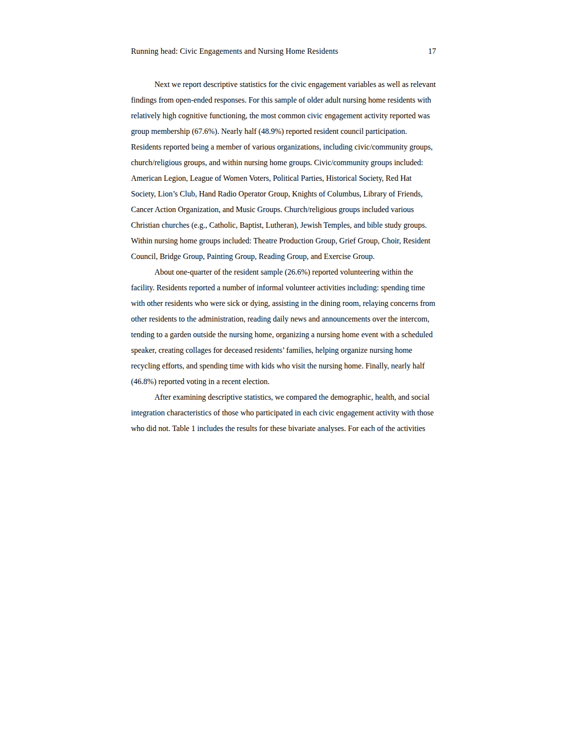Running head: Civic Engagements and Nursing Home Residents 17
Next we report descriptive statistics for the civic engagement variables as well as relevant findings from open-ended responses. For this sample of older adult nursing home residents with relatively high cognitive functioning, the most common civic engagement activity reported was group membership (67.6%). Nearly half (48.9%) reported resident council participation. Residents reported being a member of various organizations, including civic/community groups, church/religious groups, and within nursing home groups. Civic/community groups included: American Legion, League of Women Voters, Political Parties, Historical Society, Red Hat Society, Lion’s Club, Hand Radio Operator Group, Knights of Columbus, Library of Friends, Cancer Action Organization, and Music Groups. Church/religious groups included various Christian churches (e.g., Catholic, Baptist, Lutheran), Jewish Temples, and bible study groups. Within nursing home groups included: Theatre Production Group, Grief Group, Choir, Resident Council, Bridge Group, Painting Group, Reading Group, and Exercise Group.
About one-quarter of the resident sample (26.6%) reported volunteering within the facility. Residents reported a number of informal volunteer activities including: spending time with other residents who were sick or dying, assisting in the dining room, relaying concerns from other residents to the administration, reading daily news and announcements over the intercom, tending to a garden outside the nursing home, organizing a nursing home event with a scheduled speaker, creating collages for deceased residents’ families, helping organize nursing home recycling efforts, and spending time with kids who visit the nursing home. Finally, nearly half (46.8%) reported voting in a recent election.
After examining descriptive statistics, we compared the demographic, health, and social integration characteristics of those who participated in each civic engagement activity with those who did not. Table 1 includes the results for these bivariate analyses. For each of the activities